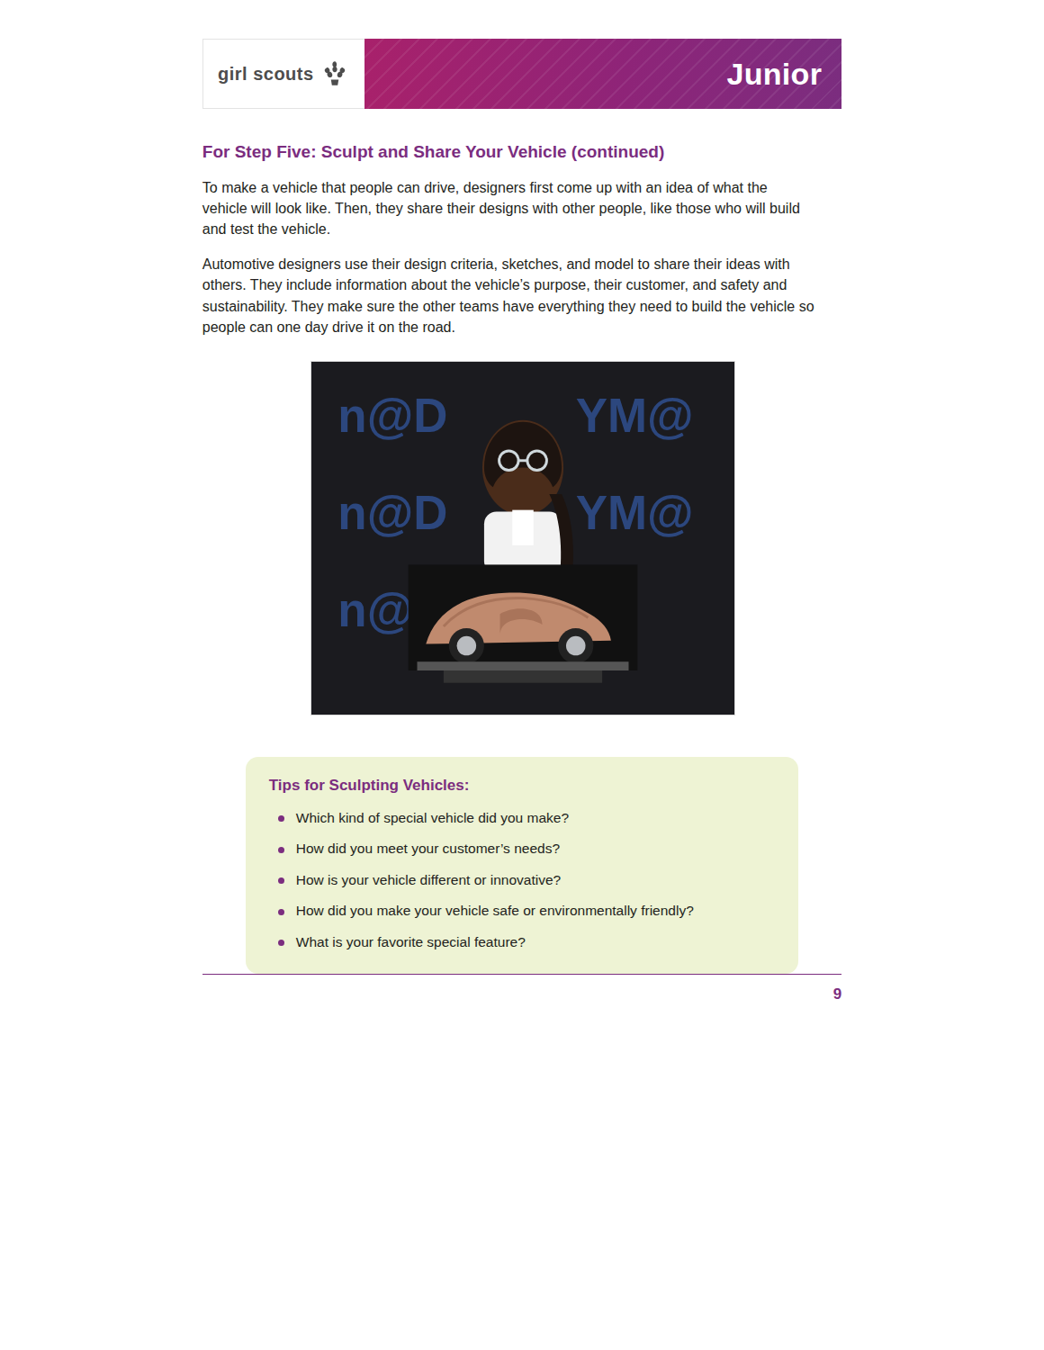girl scouts
Junior
For Step Five: Sculpt and Share Your Vehicle (continued)
To make a vehicle that people can drive, designers first come up with an idea of what the vehicle will look like. Then, they share their designs with other people, like those who will build and test the vehicle.
Automotive designers use their design criteria, sketches, and model to share their ideas with others. They include information about the vehicle’s purpose, their customer, and safety and sustainability. They make sure the other teams have everything they need to build the vehicle so people can one day drive it on the road.
Tips for Sculpting Vehicles:
Which kind of special vehicle did you make?
How did you meet your customer’s needs?
How is your vehicle different or innovative?
How did you make your vehicle safe or environmentally friendly?
What is your favorite special feature?
9